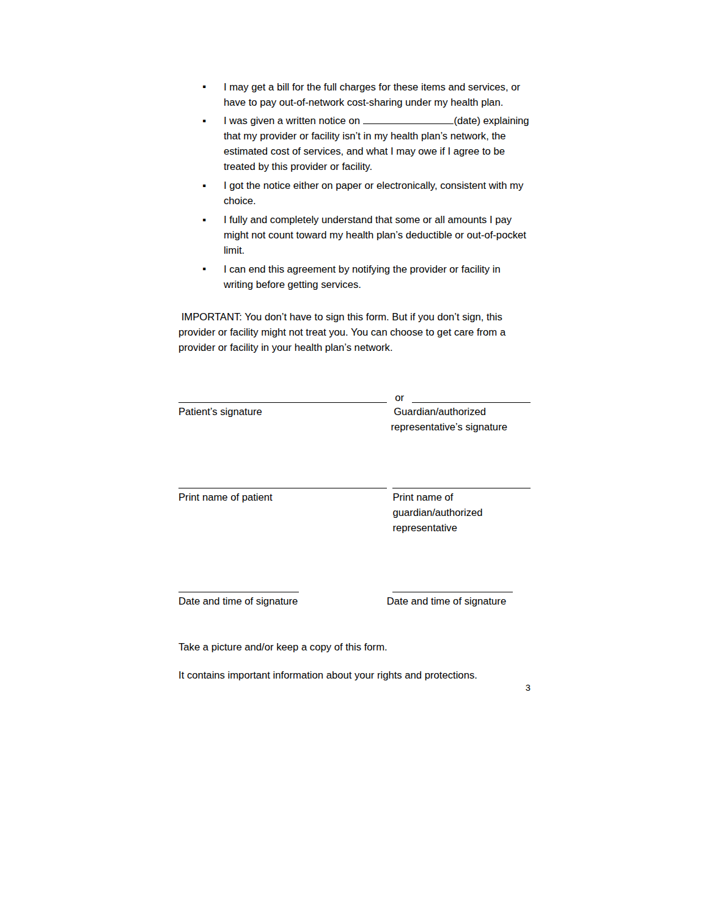I may get a bill for the full charges for these items and services, or have to pay out-of-network cost-sharing under my health plan.
I was given a written notice on (date) explaining that my provider or facility isn’t in my health plan’s network, the estimated cost of services, and what I may owe if I agree to be treated by this provider or facility.
I got the notice either on paper or electronically, consistent with my choice.
I fully and completely understand that some or all amounts I pay might not count toward my health plan’s deductible or out-of-pocket limit.
I can end this agreement by notifying the provider or facility in writing before getting services.
IMPORTANT: You don’t have to sign this form. But if you don’t sign, this provider or facility might not treat you. You can choose to get care from a provider or facility in your health plan’s network.
or
Patient’s signature
Guardian/authorized representative’s signature
Print name of patient
Print name of guardian/authorized representative
Date and time of signature
Date and time of signature
Take a picture and/or keep a copy of this form.
It contains important information about your rights and protections.
3